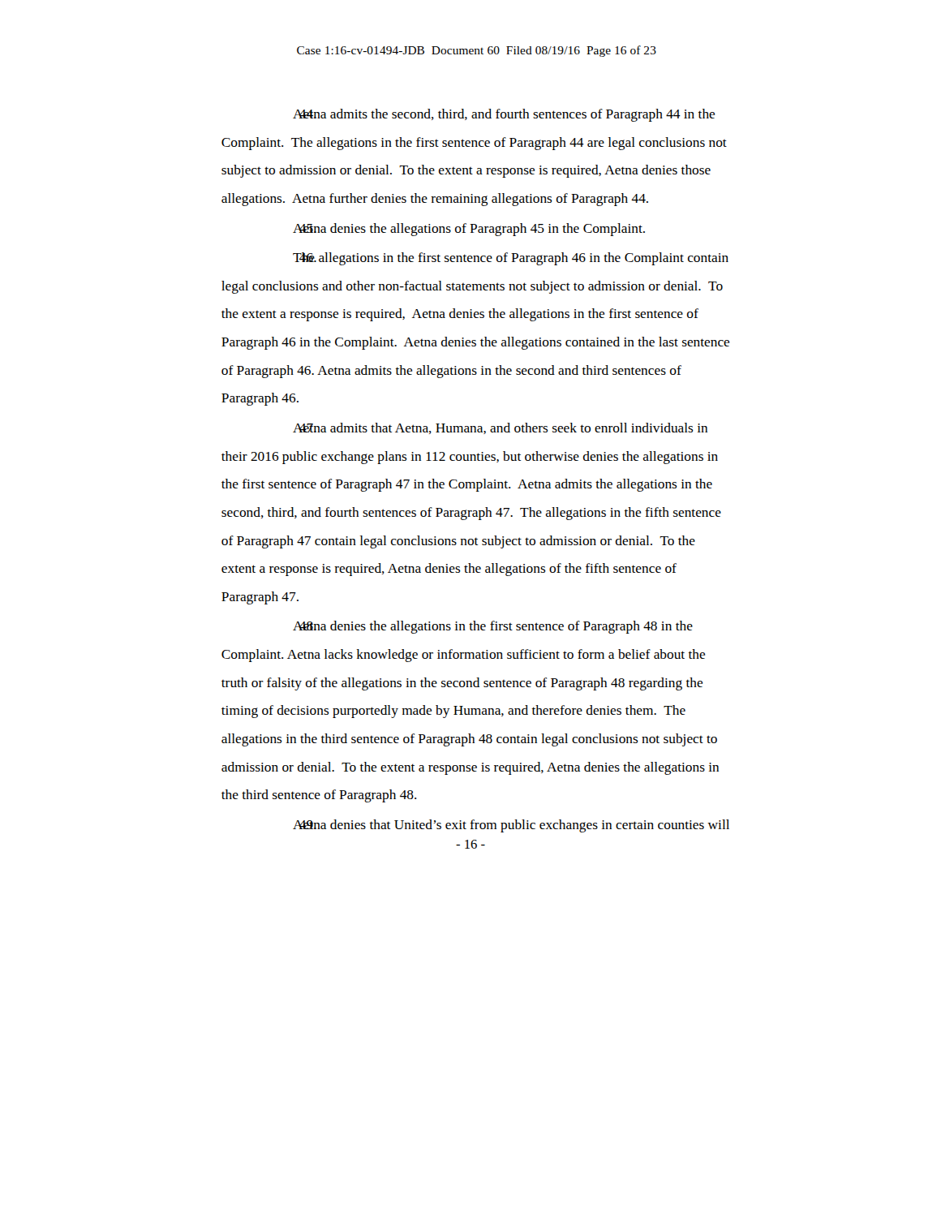Case 1:16-cv-01494-JDB Document 60 Filed 08/19/16 Page 16 of 23
44. Aetna admits the second, third, and fourth sentences of Paragraph 44 in the Complaint. The allegations in the first sentence of Paragraph 44 are legal conclusions not subject to admission or denial. To the extent a response is required, Aetna denies those allegations. Aetna further denies the remaining allegations of Paragraph 44.
45. Aetna denies the allegations of Paragraph 45 in the Complaint.
46. The allegations in the first sentence of Paragraph 46 in the Complaint contain legal conclusions and other non-factual statements not subject to admission or denial. To the extent a response is required, Aetna denies the allegations in the first sentence of Paragraph 46 in the Complaint. Aetna denies the allegations contained in the last sentence of Paragraph 46. Aetna admits the allegations in the second and third sentences of Paragraph 46.
47. Aetna admits that Aetna, Humana, and others seek to enroll individuals in their 2016 public exchange plans in 112 counties, but otherwise denies the allegations in the first sentence of Paragraph 47 in the Complaint. Aetna admits the allegations in the second, third, and fourth sentences of Paragraph 47. The allegations in the fifth sentence of Paragraph 47 contain legal conclusions not subject to admission or denial. To the extent a response is required, Aetna denies the allegations of the fifth sentence of Paragraph 47.
48. Aetna denies the allegations in the first sentence of Paragraph 48 in the Complaint. Aetna lacks knowledge or information sufficient to form a belief about the truth or falsity of the allegations in the second sentence of Paragraph 48 regarding the timing of decisions purportedly made by Humana, and therefore denies them. The allegations in the third sentence of Paragraph 48 contain legal conclusions not subject to admission or denial. To the extent a response is required, Aetna denies the allegations in the third sentence of Paragraph 48.
49. Aetna denies that United’s exit from public exchanges in certain counties will
- 16 -